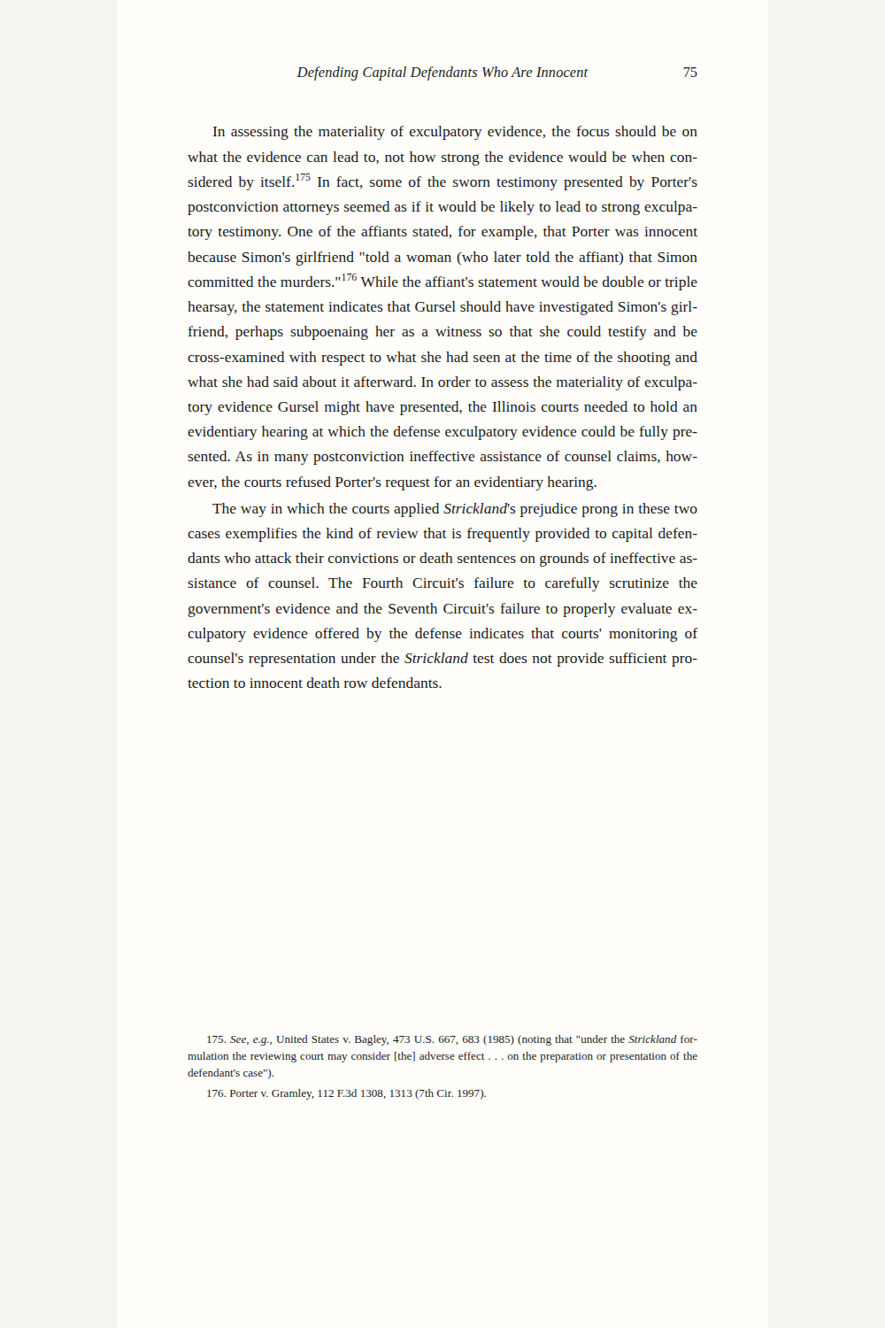Defending Capital Defendants Who Are Innocent 75
In assessing the materiality of exculpatory evidence, the focus should be on what the evidence can lead to, not how strong the evidence would be when considered by itself.175 In fact, some of the sworn testimony presented by Porter's postconviction attorneys seemed as if it would be likely to lead to strong exculpatory testimony. One of the affiants stated, for example, that Porter was innocent because Simon's girlfriend "told a woman (who later told the affiant) that Simon committed the murders."176 While the affiant's statement would be double or triple hearsay, the statement indicates that Gursel should have investigated Simon's girlfriend, perhaps subpoenaing her as a witness so that she could testify and be cross-examined with respect to what she had seen at the time of the shooting and what she had said about it afterward. In order to assess the materiality of exculpatory evidence Gursel might have presented, the Illinois courts needed to hold an evidentiary hearing at which the defense exculpatory evidence could be fully presented. As in many postconviction ineffective assistance of counsel claims, however, the courts refused Porter's request for an evidentiary hearing.
The way in which the courts applied Strickland's prejudice prong in these two cases exemplifies the kind of review that is frequently provided to capital defendants who attack their convictions or death sentences on grounds of ineffective assistance of counsel. The Fourth Circuit's failure to carefully scrutinize the government's evidence and the Seventh Circuit's failure to properly evaluate exculpatory evidence offered by the defense indicates that courts' monitoring of counsel's representation under the Strickland test does not provide sufficient protection to innocent death row defendants.
175. See, e.g., United States v. Bagley, 473 U.S. 667, 683 (1985) (noting that "under the Strickland formulation the reviewing court may consider [the] adverse effect . . . on the preparation or presentation of the defendant's case").
176. Porter v. Gramley, 112 F.3d 1308, 1313 (7th Cir. 1997).